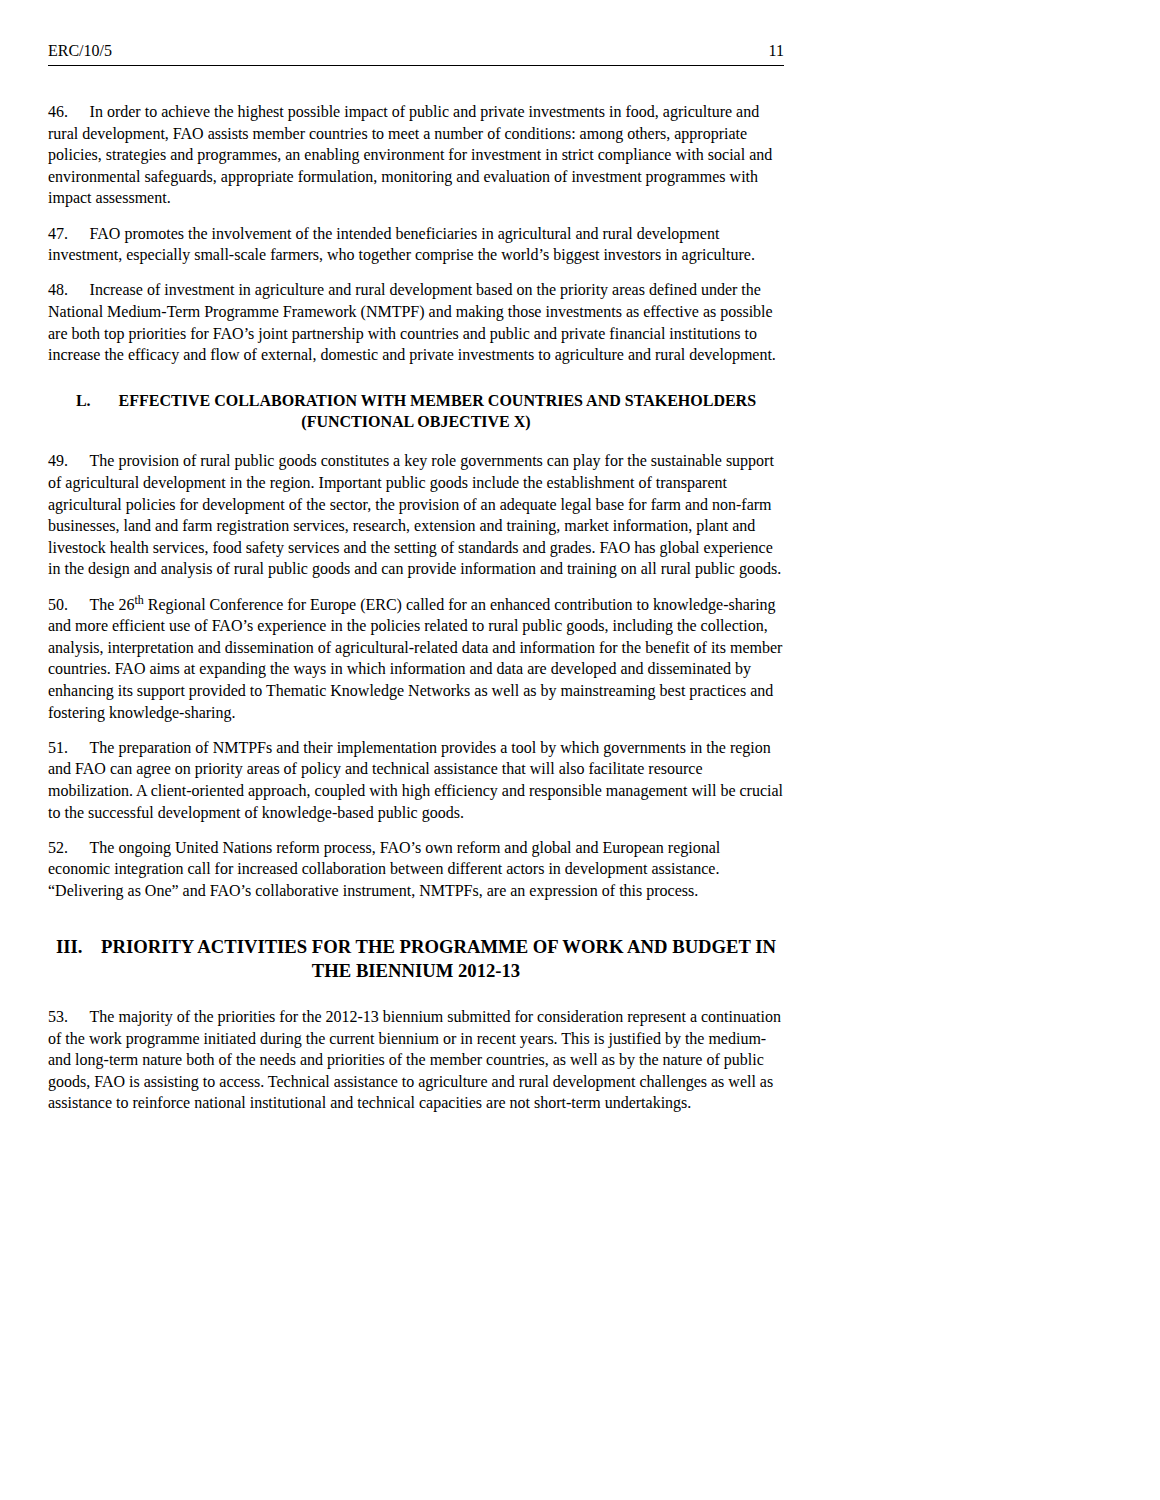ERC/10/5 11
46. In order to achieve the highest possible impact of public and private investments in food, agriculture and rural development, FAO assists member countries to meet a number of conditions: among others, appropriate policies, strategies and programmes, an enabling environment for investment in strict compliance with social and environmental safeguards, appropriate formulation, monitoring and evaluation of investment programmes with impact assessment.
47. FAO promotes the involvement of the intended beneficiaries in agricultural and rural development investment, especially small-scale farmers, who together comprise the world’s biggest investors in agriculture.
48. Increase of investment in agriculture and rural development based on the priority areas defined under the National Medium-Term Programme Framework (NMTPF) and making those investments as effective as possible are both top priorities for FAO’s joint partnership with countries and public and private financial institutions to increase the efficacy and flow of external, domestic and private investments to agriculture and rural development.
L. Effective collaboration with member countries and stakeholders (Functional Objective X)
49. The provision of rural public goods constitutes a key role governments can play for the sustainable support of agricultural development in the region. Important public goods include the establishment of transparent agricultural policies for development of the sector, the provision of an adequate legal base for farm and non-farm businesses, land and farm registration services, research, extension and training, market information, plant and livestock health services, food safety services and the setting of standards and grades. FAO has global experience in the design and analysis of rural public goods and can provide information and training on all rural public goods.
50. The 26th Regional Conference for Europe (ERC) called for an enhanced contribution to knowledge-sharing and more efficient use of FAO’s experience in the policies related to rural public goods, including the collection, analysis, interpretation and dissemination of agricultural-related data and information for the benefit of its member countries. FAO aims at expanding the ways in which information and data are developed and disseminated by enhancing its support provided to Thematic Knowledge Networks as well as by mainstreaming best practices and fostering knowledge-sharing.
51. The preparation of NMTPFs and their implementation provides a tool by which governments in the region and FAO can agree on priority areas of policy and technical assistance that will also facilitate resource mobilization. A client-oriented approach, coupled with high efficiency and responsible management will be crucial to the successful development of knowledge-based public goods.
52. The ongoing United Nations reform process, FAO’s own reform and global and European regional economic integration call for increased collaboration between different actors in development assistance. “Delivering as One” and FAO’s collaborative instrument, NMTPFs, are an expression of this process.
III. Priority activities for the Programme of Work and Budget in the biennium 2012-13
53. The majority of the priorities for the 2012-13 biennium submitted for consideration represent a continuation of the work programme initiated during the current biennium or in recent years. This is justified by the medium- and long-term nature both of the needs and priorities of the member countries, as well as by the nature of public goods, FAO is assisting to access. Technical assistance to agriculture and rural development challenges as well as assistance to reinforce national institutional and technical capacities are not short-term undertakings.